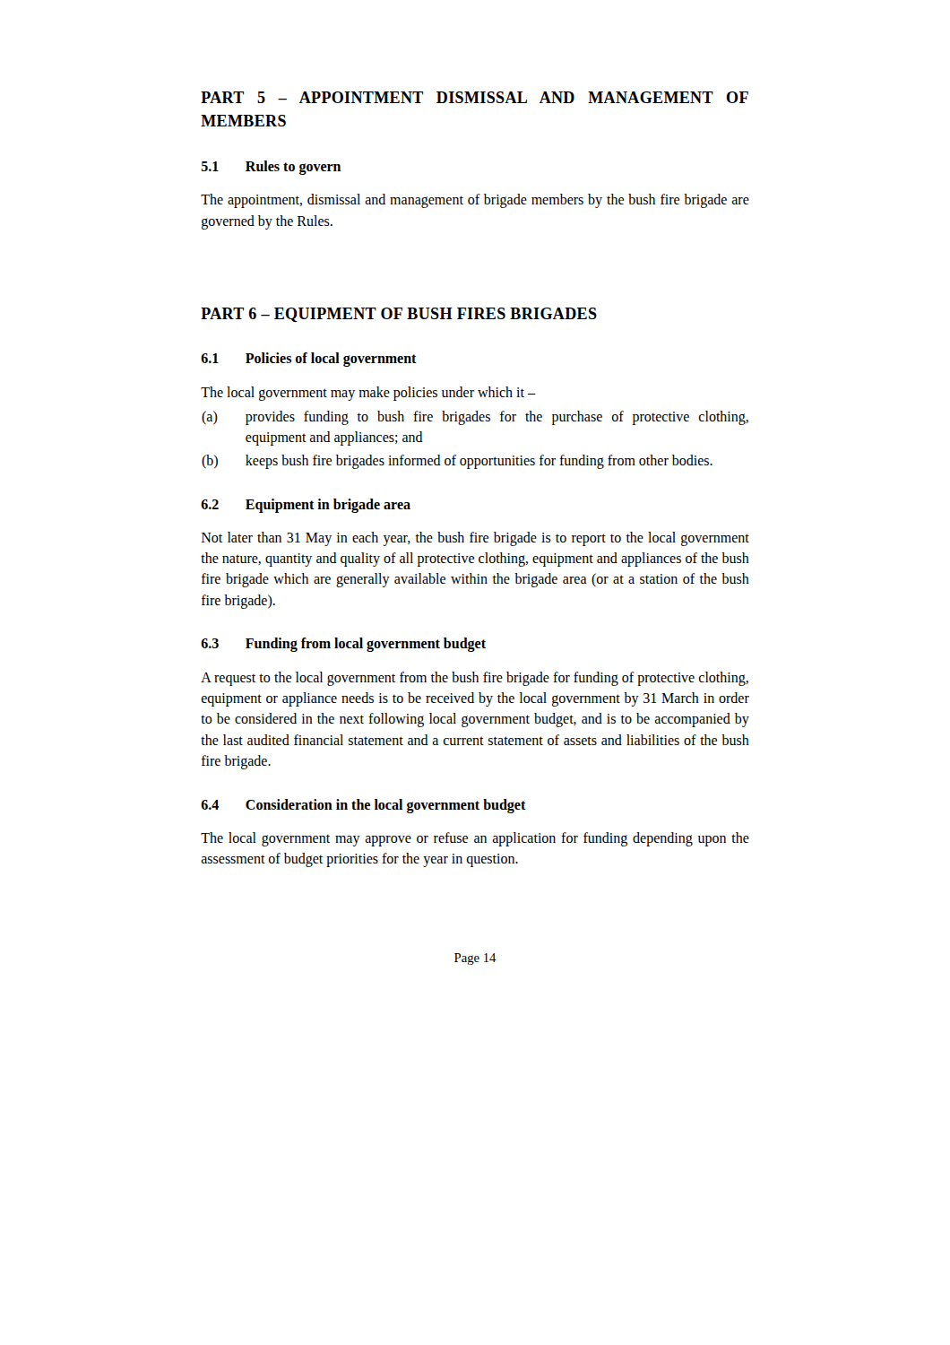PART 5 – APPOINTMENT DISMISSAL AND MANAGEMENT OF MEMBERS
5.1 Rules to govern
The appointment, dismissal and management of brigade members by the bush fire brigade are governed by the Rules.
PART 6 – EQUIPMENT OF BUSH FIRES BRIGADES
6.1 Policies of local government
The local government may make policies under which it –
(a)
provides funding to bush fire brigades for the purchase of protective clothing, equipment and appliances; and
(b)
keeps bush fire brigades informed of opportunities for funding from other bodies.
6.2 Equipment in brigade area
Not later than 31 May in each year, the bush fire brigade is to report to the local government the nature, quantity and quality of all protective clothing, equipment and appliances of the bush fire brigade which are generally available within the brigade area (or at a station of the bush fire brigade).
6.3 Funding from local government budget
A request to the local government from the bush fire brigade for funding of protective clothing, equipment or appliance needs is to be received by the local government by 31 March in order to be considered in the next following local government budget, and is to be accompanied by the last audited financial statement and a current statement of assets and liabilities of the bush fire brigade.
6.4 Consideration in the local government budget
The local government may approve or refuse an application for funding depending upon the assessment of budget priorities for the year in question.
Page 14